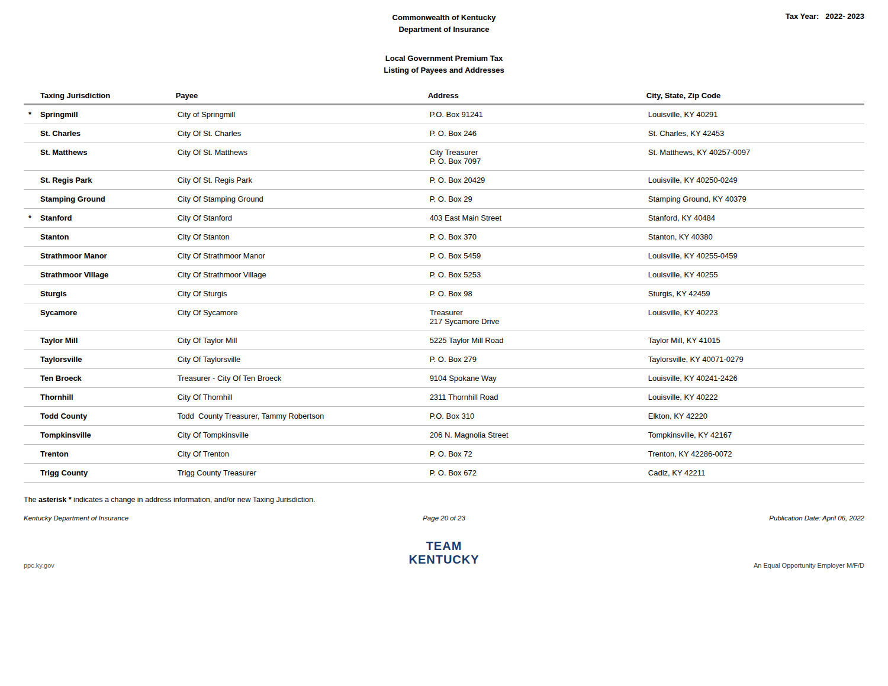Commonwealth of Kentucky
Department of Insurance
Tax Year: 2022- 2023
Local Government Premium Tax
Listing of Payees and Addresses
| Taxing Jurisdiction | Payee | Address | City, State, Zip Code |
| --- | --- | --- | --- |
| * Springmill | City of Springmill | P.O. Box 91241 | Louisville, KY 40291 |
| St. Charles | City Of St. Charles | P. O. Box 246 | St. Charles, KY 42453 |
| St. Matthews | City Of St. Matthews | City Treasurer P. O. Box 7097 | St. Matthews, KY 40257-0097 |
| St. Regis Park | City Of St. Regis Park | P. O. Box 20429 | Louisville, KY 40250-0249 |
| Stamping Ground | City Of Stamping Ground | P. O. Box 29 | Stamping Ground, KY 40379 |
| * Stanford | City Of Stanford | 403 East Main Street | Stanford, KY 40484 |
| Stanton | City Of Stanton | P. O. Box 370 | Stanton, KY 40380 |
| Strathmoor Manor | City Of Strathmoor Manor | P. O. Box 5459 | Louisville, KY 40255-0459 |
| Strathmoor Village | City Of Strathmoor Village | P. O. Box 5253 | Louisville, KY 40255 |
| Sturgis | City Of Sturgis | P. O. Box 98 | Sturgis, KY 42459 |
| Sycamore | City Of Sycamore | Treasurer 217 Sycamore Drive | Louisville, KY 40223 |
| Taylor Mill | City Of Taylor Mill | 5225 Taylor Mill Road | Taylor Mill, KY 41015 |
| Taylorsville | City Of Taylorsville | P. O. Box 279 | Taylorsville, KY 40071-0279 |
| Ten Broeck | Treasurer - City Of Ten Broeck | 9104 Spokane Way | Louisville, KY 40241-2426 |
| Thornhill | City Of Thornhill | 2311 Thornhill Road | Louisville, KY 40222 |
| Todd County | Todd County Treasurer, Tammy Robertson | P.O. Box 310 | Elkton, KY 42220 |
| Tompkinsville | City Of Tompkinsville | 206 N. Magnolia Street | Tompkinsville, KY 42167 |
| Trenton | City Of Trenton | P. O. Box 72 | Trenton, KY 42286-0072 |
| Trigg County | Trigg County Treasurer | P. O. Box 672 | Cadiz, KY 42211 |
The asterisk * indicates a change in address information, and/or new Taxing Jurisdiction.
Kentucky Department of Insurance
Page 20 of 23
Publication Date: April 06, 2022
ppc.ky.gov
TEAM
KENTUCKY
An Equal Opportunity Employer M/F/D